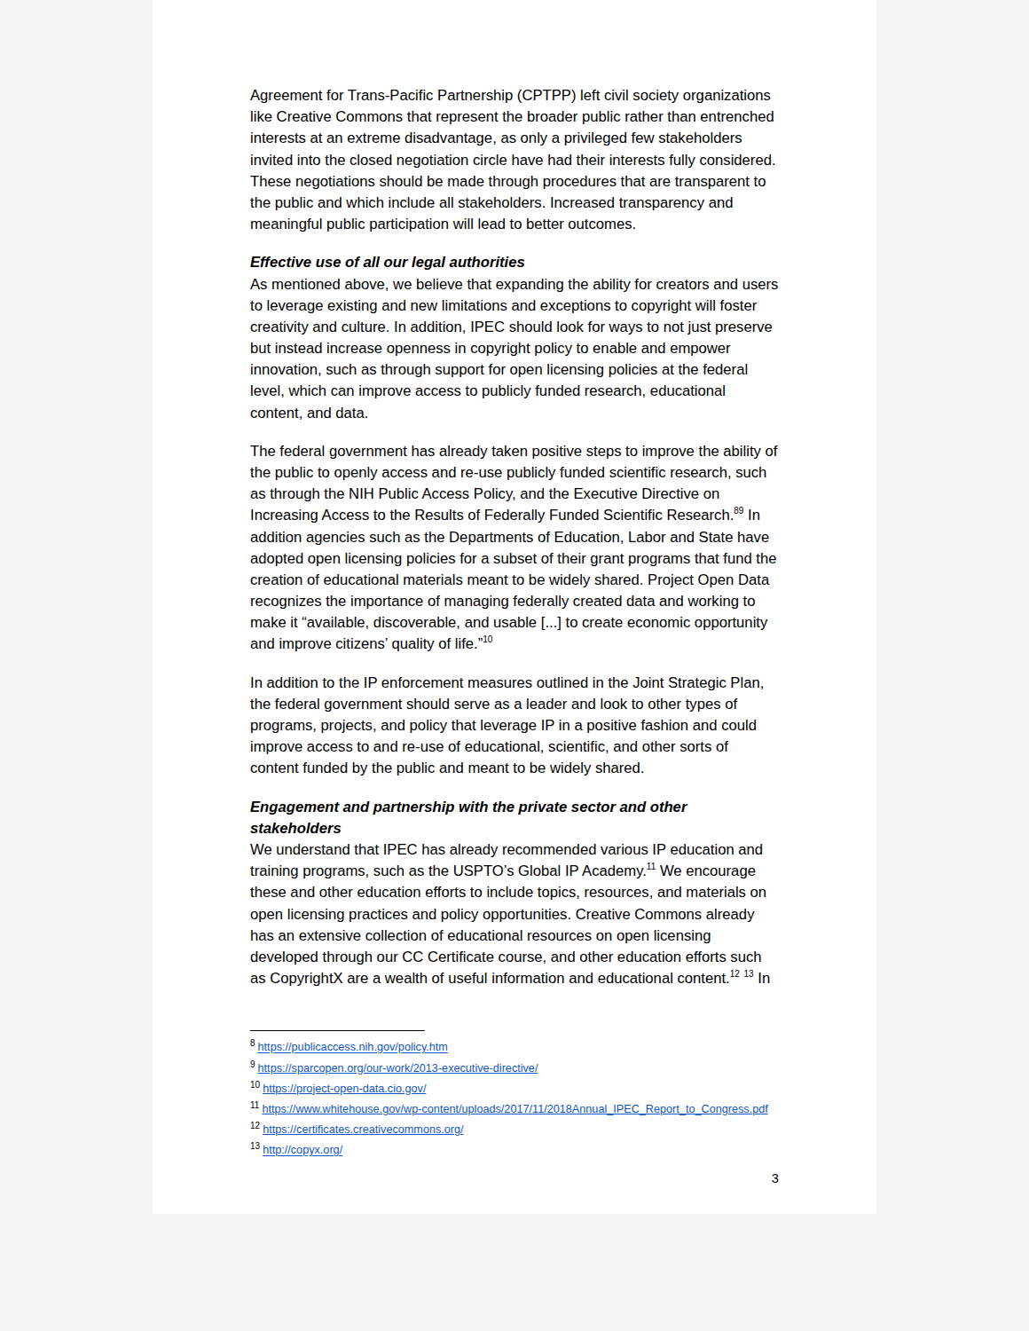Agreement for Trans-Pacific Partnership (CPTPP) left civil society organizations like Creative Commons that represent the broader public rather than entrenched interests at an extreme disadvantage, as only a privileged few stakeholders invited into the closed negotiation circle have had their interests fully considered. These negotiations should be made through procedures that are transparent to the public and which include all stakeholders. Increased transparency and meaningful public participation will lead to better outcomes.
Effective use of all our legal authorities
As mentioned above, we believe that expanding the ability for creators and users to leverage existing and new limitations and exceptions to copyright will foster creativity and culture. In addition, IPEC should look for ways to not just preserve but instead increase openness in copyright policy to enable and empower innovation, such as through support for open licensing policies at the federal level, which can improve access to publicly funded research, educational content, and data.
The federal government has already taken positive steps to improve the ability of the public to openly access and re-use publicly funded scientific research, such as through the NIH Public Access Policy, and the Executive Directive on Increasing Access to the Results of Federally Funded Scientific Research.89 In addition agencies such as the Departments of Education, Labor and State have adopted open licensing policies for a subset of their grant programs that fund the creation of educational materials meant to be widely shared. Project Open Data recognizes the importance of managing federally created data and working to make it “available, discoverable, and usable [...] to create economic opportunity and improve citizens’ quality of life.”10
In addition to the IP enforcement measures outlined in the Joint Strategic Plan, the federal government should serve as a leader and look to other types of programs, projects, and policy that leverage IP in a positive fashion and could improve access to and re-use of educational, scientific, and other sorts of content funded by the public and meant to be widely shared.
Engagement and partnership with the private sector and other stakeholders
We understand that IPEC has already recommended various IP education and training programs, such as the USPTO’s Global IP Academy.11 We encourage these and other education efforts to include topics, resources, and materials on open licensing practices and policy opportunities. Creative Commons already has an extensive collection of educational resources on open licensing developed through our CC Certificate course, and other education efforts such as CopyrightX are a wealth of useful information and educational content.12 13 In
8 https://publicaccess.nih.gov/policy.htm
9 https://sparcopen.org/our-work/2013-executive-directive/
10 https://project-open-data.cio.gov/
11 https://www.whitehouse.gov/wp-content/uploads/2017/11/2018Annual_IPEC_Report_to_Congress.pdf
12 https://certificates.creativecommons.org/
13 http://copyx.org/
3